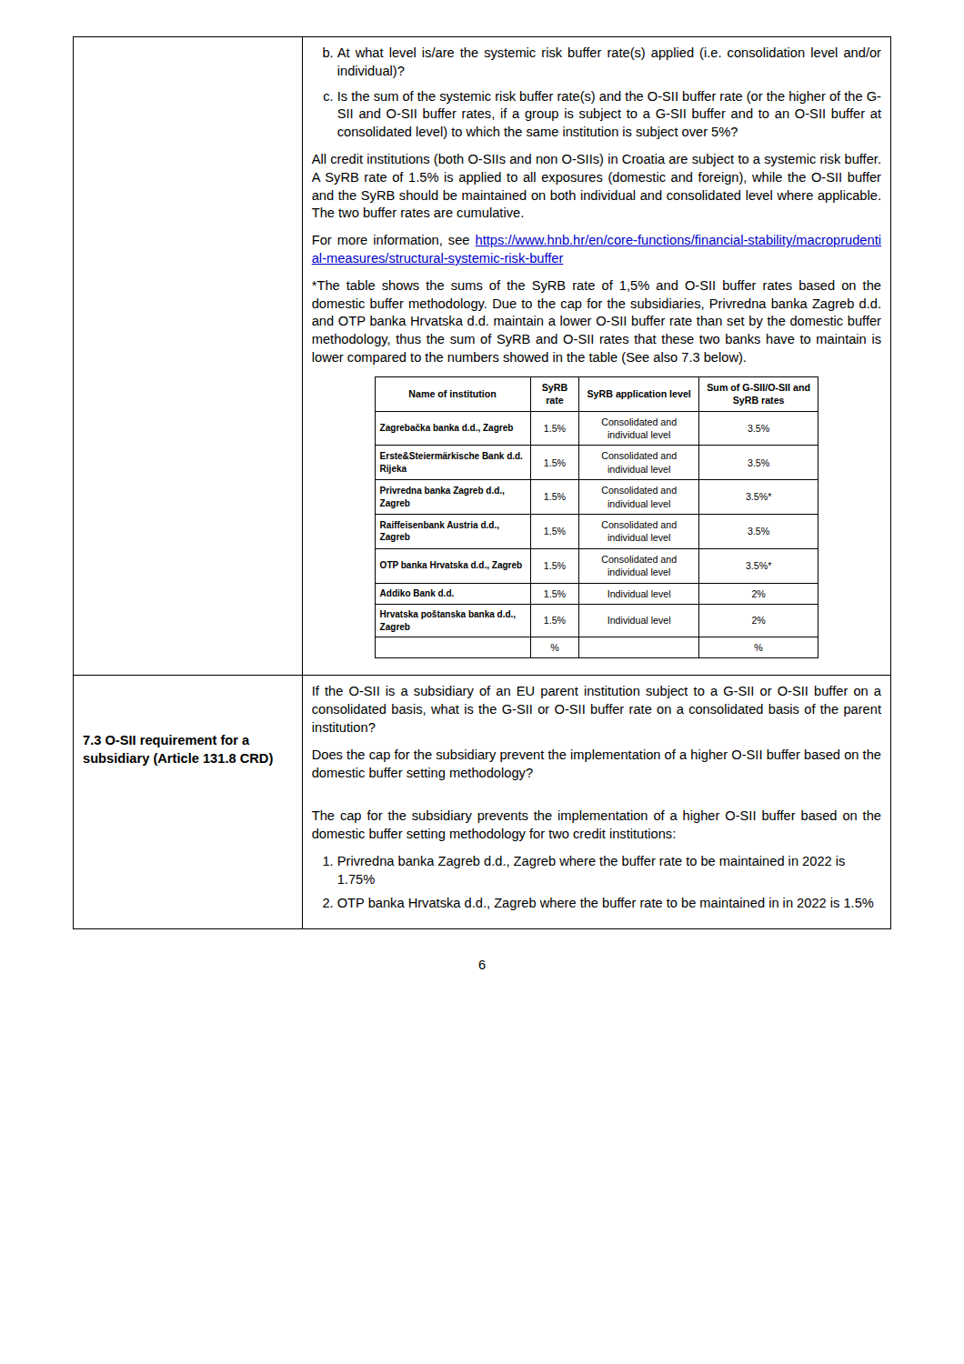| | At what level is/are the systemic risk buffer rate(s) applied (i.e. consolidation level and/or individual)? Is the sum of the systemic risk buffer rate(s) and the O-SII buffer rate (or the higher of the G-SII and O-SII buffer rates, if a group is subject to a G-SII buffer and to an O-SII buffer at consolidated level) to which the same institution is subject over 5%? All credit institutions (both O-SIIs and non O-SIIs) in Croatia are subject to a systemic risk buffer. A SyRB rate of 1.5% is applied to all exposures (domestic and foreign), while the O-SII buffer and the SyRB should be maintained on both individual and consolidated level where applicable. The two buffer rates are cumulative. For more information, see https://www.hnb.hr/en/core-functions/financial-stability/macroprudential-measures/structural-systemic-risk-buffer *The table shows the sums of the SyRB rate of 1,5% and O-SII buffer rates based on the domestic buffer methodology. Due to the cap for the subsidiaries, Privredna banka Zagreb d.d. and OTP banka Hrvatska d.d. maintain a lower O-SII buffer rate than set by the domestic buffer methodology, thus the sum of SyRB and O-SII rates that these two banks have to maintain is lower compared to the numbers showed in the table (See also 7.3 below). / Name of institution / SyRB rate / SyRB application level / Sum of G-SII/O-SII and SyRB rates / / --- / --- / --- / --- / / Zagrebačka banka d.d., Zagreb / 1.5% / Consolidated and individual level / 3.5% / / Erste&Steiermärkische Bank d.d. Rijeka / 1.5% / Consolidated and individual level / 3.5% / / Privredna banka Zagreb d.d., Zagreb / 1.5% / Consolidated and individual level / 3.5%* / / Raiffeisenbank Austria d.d., Zagreb / 1.5% / Consolidated and individual level / 3.5% / / OTP banka Hrvatska d.d., Zagreb / 1.5% / Consolidated and individual level / 3.5%* / / Addiko Bank d.d. / 1.5% / Individual level / 2% / / Hrvatska poštanska banka d.d., Zagreb / 1.5% / Individual level / 2% / / / % / / % / |
| 7.3 O-SII requirement for a subsidiary (Article 131.8 CRD) | If the O-SII is a subsidiary of an EU parent institution subject to a G-SII or O-SII buffer on a consolidated basis, what is the G-SII or O-SII buffer rate on a consolidated basis of the parent institution? Does the cap for the subsidiary prevent the implementation of a higher O-SII buffer based on the domestic buffer setting methodology? The cap for the subsidiary prevents the implementation of a higher O-SII buffer based on the domestic buffer setting methodology for two credit institutions: Privredna banka Zagreb d.d., Zagreb where the buffer rate to be maintained in 2022 is 1.75% OTP banka Hrvatska d.d., Zagreb where the buffer rate to be maintained in in 2022 is 1.5% |
6